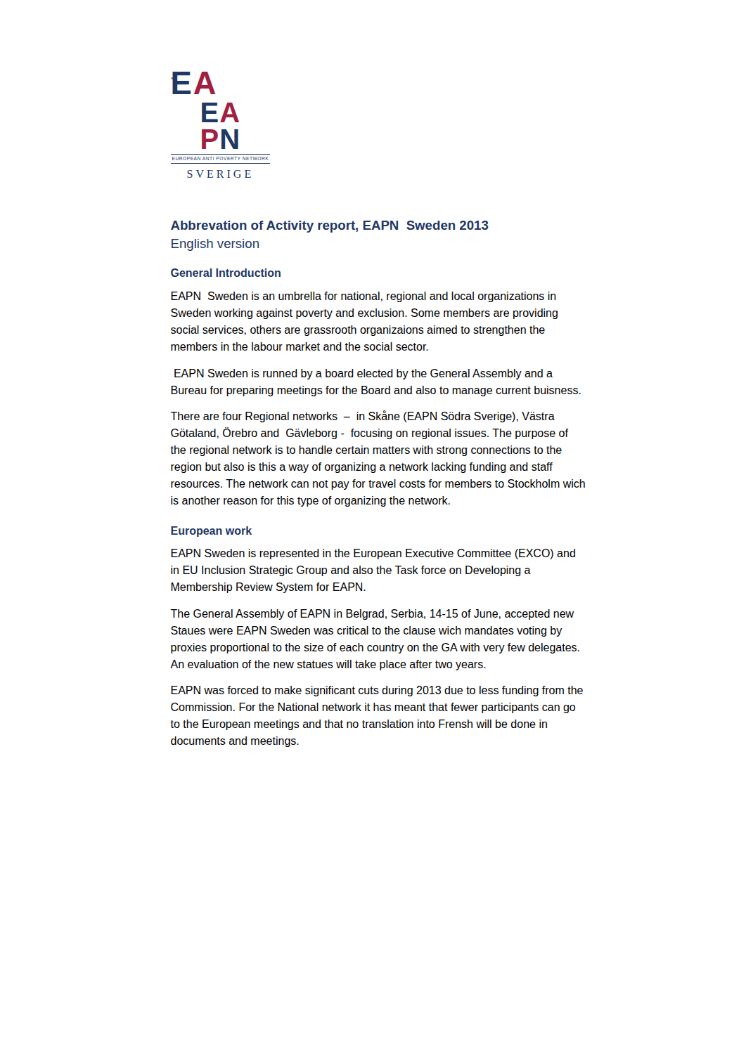`
EA
EA
PN
EUROPEAN ANTI POVERTY NETWORK
SVERIGE
Abbrevation of Activity report, EAPN Sweden 2013 English version
General Introduction
EAPN Sweden is an umbrella for national, regional and local organizations in Sweden working against poverty and exclusion. Some members are providing social services, others are grassrooth organizaions aimed to strengthen the members in the labour market and the social sector.
EAPN Sweden is runned by a board elected by the General Assembly and a Bureau for preparing meetings for the Board and also to manage current buisness.
There are four Regional networks – in Skåne (EAPN Södra Sverige), Västra Götaland, Örebro and Gävleborg - focusing on regional issues. The purpose of the regional network is to handle certain matters with strong connections to the region but also is this a way of organizing a network lacking funding and staff resources. The network can not pay for travel costs for members to Stockholm wich is another reason for this type of organizing the network.
European work
EAPN Sweden is represented in the European Executive Committee (EXCO) and in EU Inclusion Strategic Group and also the Task force on Developing a Membership Review System for EAPN.
The General Assembly of EAPN in Belgrad, Serbia, 14-15 of June, accepted new Staues were EAPN Sweden was critical to the clause wich mandates voting by proxies proportional to the size of each country on the GA with very few delegates. An evaluation of the new statues will take place after two years.
EAPN was forced to make significant cuts during 2013 due to less funding from the Commission. For the National network it has meant that fewer participants can go to the European meetings and that no translation into Frensh will be done in documents and meetings.